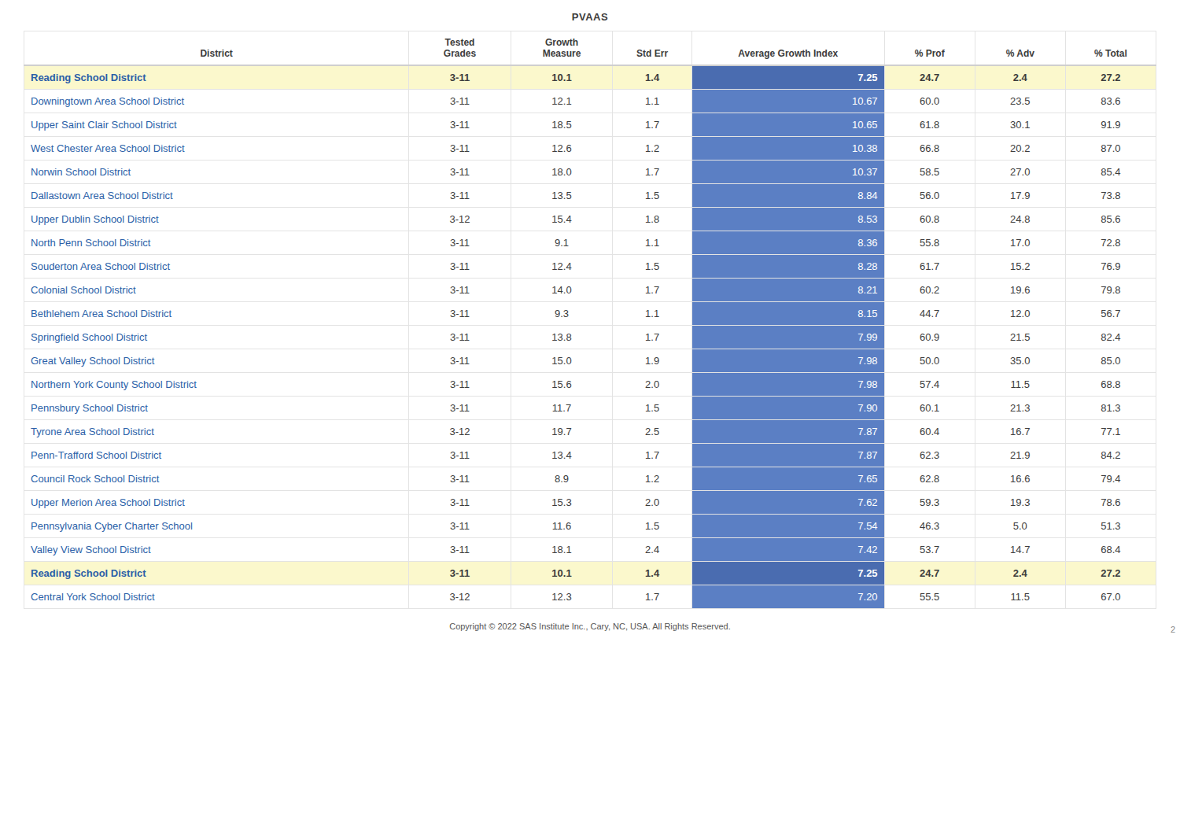PVAAS
District Growth and Performance
| District | Tested Grades | Growth Measure | Std Err | Average Growth Index | % Prof | % Adv | % Total |
| --- | --- | --- | --- | --- | --- | --- | --- |
| Reading School District | 3-11 | 10.1 | 1.4 | 7.25 | 24.7 | 2.4 | 27.2 |
| Downingtown Area School District | 3-11 | 12.1 | 1.1 | 10.67 | 60.0 | 23.5 | 83.6 |
| Upper Saint Clair School District | 3-11 | 18.5 | 1.7 | 10.65 | 61.8 | 30.1 | 91.9 |
| West Chester Area School District | 3-11 | 12.6 | 1.2 | 10.38 | 66.8 | 20.2 | 87.0 |
| Norwin School District | 3-11 | 18.0 | 1.7 | 10.37 | 58.5 | 27.0 | 85.4 |
| Dallastown Area School District | 3-11 | 13.5 | 1.5 | 8.84 | 56.0 | 17.9 | 73.8 |
| Upper Dublin School District | 3-12 | 15.4 | 1.8 | 8.53 | 60.8 | 24.8 | 85.6 |
| North Penn School District | 3-11 | 9.1 | 1.1 | 8.36 | 55.8 | 17.0 | 72.8 |
| Souderton Area School District | 3-11 | 12.4 | 1.5 | 8.28 | 61.7 | 15.2 | 76.9 |
| Colonial School District | 3-11 | 14.0 | 1.7 | 8.21 | 60.2 | 19.6 | 79.8 |
| Bethlehem Area School District | 3-11 | 9.3 | 1.1 | 8.15 | 44.7 | 12.0 | 56.7 |
| Springfield School District | 3-11 | 13.8 | 1.7 | 7.99 | 60.9 | 21.5 | 82.4 |
| Great Valley School District | 3-11 | 15.0 | 1.9 | 7.98 | 50.0 | 35.0 | 85.0 |
| Northern York County School District | 3-11 | 15.6 | 2.0 | 7.98 | 57.4 | 11.5 | 68.8 |
| Pennsbury School District | 3-11 | 11.7 | 1.5 | 7.90 | 60.1 | 21.3 | 81.3 |
| Tyrone Area School District | 3-12 | 19.7 | 2.5 | 7.87 | 60.4 | 16.7 | 77.1 |
| Penn-Trafford School District | 3-11 | 13.4 | 1.7 | 7.87 | 62.3 | 21.9 | 84.2 |
| Council Rock School District | 3-11 | 8.9 | 1.2 | 7.65 | 62.8 | 16.6 | 79.4 |
| Upper Merion Area School District | 3-11 | 15.3 | 2.0 | 7.62 | 59.3 | 19.3 | 78.6 |
| Pennsylvania Cyber Charter School | 3-11 | 11.6 | 1.5 | 7.54 | 46.3 | 5.0 | 51.3 |
| Valley View School District | 3-11 | 18.1 | 2.4 | 7.42 | 53.7 | 14.7 | 68.4 |
| Reading School District | 3-11 | 10.1 | 1.4 | 7.25 | 24.7 | 2.4 | 27.2 |
| Central York School District | 3-12 | 12.3 | 1.7 | 7.20 | 55.5 | 11.5 | 67.0 |
Copyright © 2022 SAS Institute Inc., Cary, NC, USA. All Rights Reserved. 2